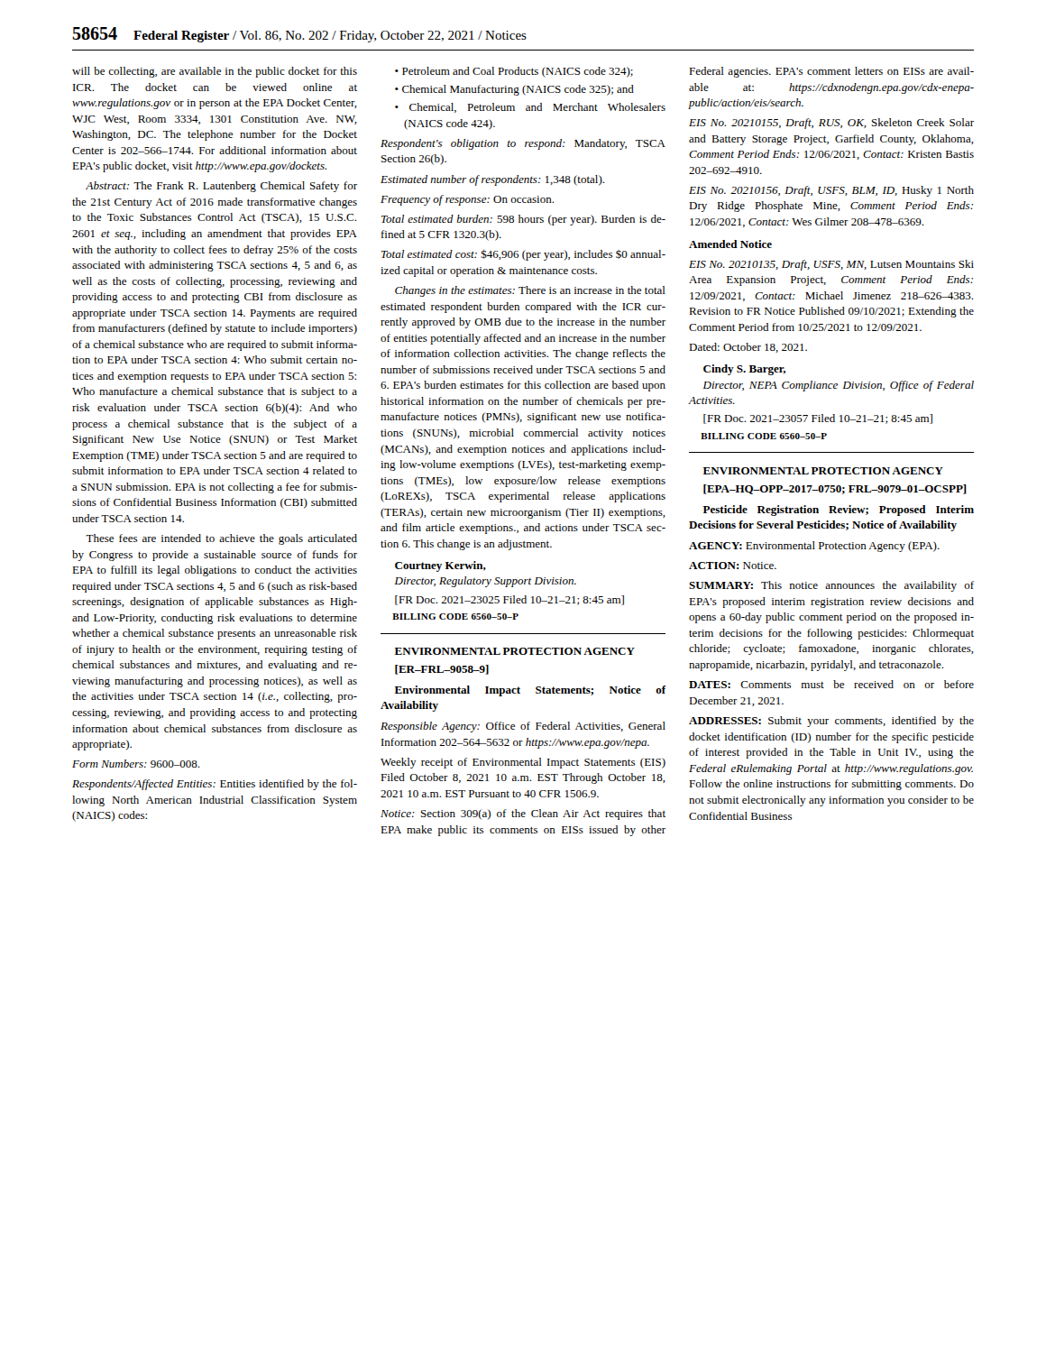58654
Federal Register / Vol. 86, No. 202 / Friday, October 22, 2021 / Notices
will be collecting, are available in the public docket for this ICR. The docket can be viewed online at www.regulations.gov or in person at the EPA Docket Center, WJC West, Room 3334, 1301 Constitution Ave. NW, Washington, DC. The telephone number for the Docket Center is 202–566–1744. For additional information about EPA's public docket, visit http://www.epa.gov/dockets.
Abstract: The Frank R. Lautenberg Chemical Safety for the 21st Century Act of 2016 made transformative changes to the Toxic Substances Control Act (TSCA), 15 U.S.C. 2601 et seq., including an amendment that provides EPA with the authority to collect fees to defray 25% of the costs associated with administering TSCA sections 4, 5 and 6, as well as the costs of collecting, processing, reviewing and providing access to and protecting CBI from disclosure as appropriate under TSCA section 14. Payments are required from manufacturers (defined by statute to include importers) of a chemical substance who are required to submit information to EPA under TSCA section 4: Who submit certain notices and exemption requests to EPA under TSCA section 5: Who manufacture a chemical substance that is subject to a risk evaluation under TSCA section 6(b)(4): And who process a chemical substance that is the subject of a Significant New Use Notice (SNUN) or Test Market Exemption (TME) under TSCA section 5 and are required to submit information to EPA under TSCA section 4 related to a SNUN submission. EPA is not collecting a fee for submissions of Confidential Business Information (CBI) submitted under TSCA section 14.
These fees are intended to achieve the goals articulated by Congress to provide a sustainable source of funds for EPA to fulfill its legal obligations to conduct the activities required under TSCA sections 4, 5 and 6 (such as risk-based screenings, designation of applicable substances as High- and Low-Priority, conducting risk evaluations to determine whether a chemical substance presents an unreasonable risk of injury to health or the environment, requiring testing of chemical substances and mixtures, and evaluating and reviewing manufacturing and processing notices), as well as the activities under TSCA section 14 (i.e., collecting, processing, reviewing, and providing access to and protecting information about chemical substances from disclosure as appropriate).
Form Numbers: 9600–008.
Respondents/Affected Entities: Entities identified by the following North American Industrial Classification System (NAICS) codes:
Petroleum and Coal Products (NAICS code 324);
Chemical Manufacturing (NAICS code 325); and
Chemical, Petroleum and Merchant Wholesalers (NAICS code 424).
Respondent's obligation to respond: Mandatory, TSCA Section 26(b).
Estimated number of respondents: 1,348 (total).
Frequency of response: On occasion.
Total estimated burden: 598 hours (per year). Burden is defined at 5 CFR 1320.3(b).
Total estimated cost: $46,906 (per year), includes $0 annualized capital or operation & maintenance costs.
Changes in the estimates: There is an increase in the total estimated respondent burden compared with the ICR currently approved by OMB due to the increase in the number of entities potentially affected and an increase in the number of information collection activities. The change reflects the number of submissions received under TSCA sections 5 and 6. EPA's burden estimates for this collection are based upon historical information on the number of chemicals per premanufacture notices (PMNs), significant new use notifications (SNUNs), microbial commercial activity notices (MCANs), and exemption notices and applications including low-volume exemptions (LVEs), test-marketing exemptions (TMEs), low exposure/low release exemptions (LoREXs), TSCA experimental release applications (TERAs), certain new microorganism (Tier II) exemptions, and film article exemptions., and actions under TSCA section 6. This change is an adjustment.
Courtney Kerwin,
Director, Regulatory Support Division.
[FR Doc. 2021–23025 Filed 10–21–21; 8:45 am]
BILLING CODE 6560–50–P
ENVIRONMENTAL PROTECTION AGENCY
[ER–FRL–9058–9]
Environmental Impact Statements; Notice of Availability
Responsible Agency: Office of Federal Activities, General Information 202–564–5632 or https://www.epa.gov/nepa.
Weekly receipt of Environmental Impact Statements (EIS) Filed October 8, 2021 10 a.m. EST Through October 18, 2021 10 a.m. EST Pursuant to 40 CFR 1506.9.
Notice: Section 309(a) of the Clean Air Act requires that EPA make public its comments on EISs issued by other Federal agencies. EPA's comment letters on EISs are available at: https://cdxnodengn.epa.gov/cdx-enepa-public/action/eis/search.
EIS No. 20210155, Draft, RUS, OK, Skeleton Creek Solar and Battery Storage Project, Garfield County, Oklahoma, Comment Period Ends: 12/06/2021, Contact: Kristen Bastis 202–692–4910.
EIS No. 20210156, Draft, USFS, BLM, ID, Husky 1 North Dry Ridge Phosphate Mine, Comment Period Ends: 12/06/2021, Contact: Wes Gilmer 208–478–6369.
Amended Notice
EIS No. 20210135, Draft, USFS, MN, Lutsen Mountains Ski Area Expansion Project, Comment Period Ends: 12/09/2021, Contact: Michael Jimenez 218–626–4383. Revision to FR Notice Published 09/10/2021; Extending the Comment Period from 10/25/2021 to 12/09/2021.
Dated: October 18, 2021.
Cindy S. Barger,
Director, NEPA Compliance Division, Office of Federal Activities.
[FR Doc. 2021–23057 Filed 10–21–21; 8:45 am]
BILLING CODE 6560–50–P
ENVIRONMENTAL PROTECTION AGENCY
[EPA–HQ–OPP–2017–0750; FRL–9079–01–OCSPP]
Pesticide Registration Review; Proposed Interim Decisions for Several Pesticides; Notice of Availability
AGENCY: Environmental Protection Agency (EPA).
ACTION: Notice.
SUMMARY: This notice announces the availability of EPA's proposed interim registration review decisions and opens a 60-day public comment period on the proposed interim decisions for the following pesticides: Chlormequat chloride; cycloate; famoxadone, inorganic chlorates, napropamide, nicarbazin, pyridalyl, and tetraconazole.
DATES: Comments must be received on or before December 21, 2021.
ADDRESSES: Submit your comments, identified by the docket identification (ID) number for the specific pesticide of interest provided in the Table in Unit IV., using the Federal eRulemaking Portal at http://www.regulations.gov. Follow the online instructions for submitting comments. Do not submit electronically any information you consider to be Confidential Business